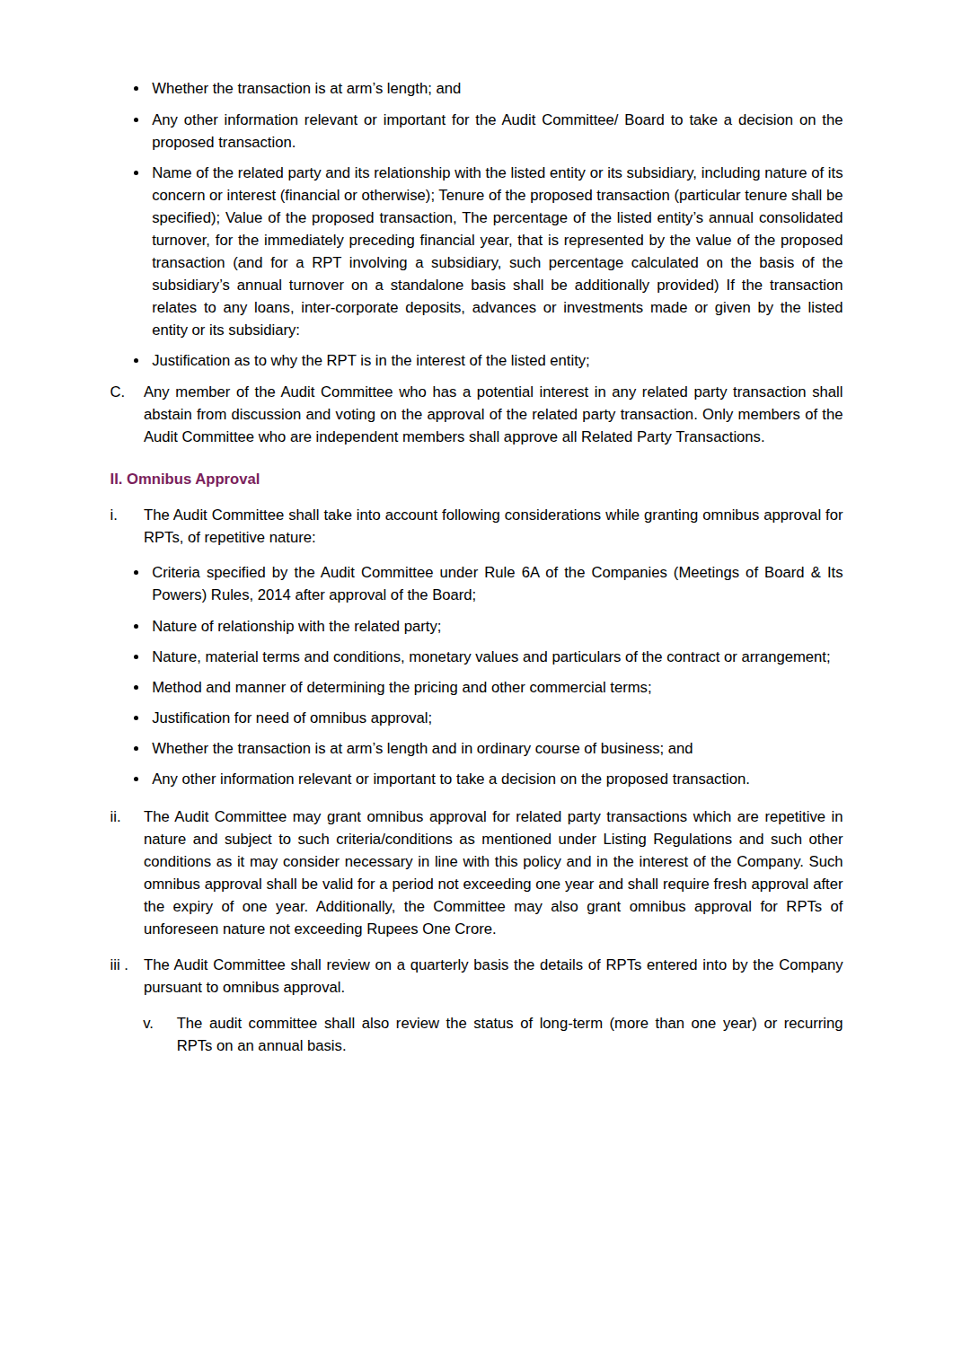Whether the transaction is at arm’s length; and
Any other information relevant or important for the Audit Committee/ Board to take a decision on the proposed transaction.
Name of the related party and its relationship with the listed entity or its subsidiary, including nature of its concern or interest (financial or otherwise); Tenure of the proposed transaction (particular tenure shall be specified); Value of the proposed transaction, The percentage of the listed entity’s annual consolidated turnover, for the immediately preceding financial year, that is represented by the value of the proposed transaction (and for a RPT involving a subsidiary, such percentage calculated on the basis of the subsidiary’s annual turnover on a standalone basis shall be additionally provided) If the transaction relates to any loans, inter-corporate deposits, advances or investments made or given by the listed entity or its subsidiary:
Justification as to why the RPT is in the interest of the listed entity;
C.
Any member of the Audit Committee who has a potential interest in any related party transaction shall abstain from discussion and voting on the approval of the related party transaction. Only members of the Audit Committee who are independent members shall approve all Related Party Transactions.
II. Omnibus Approval
i.
The Audit Committee shall take into account following considerations while granting omnibus approval for RPTs, of repetitive nature:
Criteria specified by the Audit Committee under Rule 6A of the Companies (Meetings of Board & Its Powers) Rules, 2014 after approval of the Board;
Nature of relationship with the related party;
Nature, material terms and conditions, monetary values and particulars of the contract or arrangement;
Method and manner of determining the pricing and other commercial terms;
Justification for need of omnibus approval;
Whether the transaction is at arm’s length and in ordinary course of business; and
Any other information relevant or important to take a decision on the proposed transaction.
ii.
The Audit Committee may grant omnibus approval for related party transactions which are repetitive in nature and subject to such criteria/conditions as mentioned under Listing Regulations and such other conditions as it may consider necessary in line with this policy and in the interest of the Company. Such omnibus approval shall be valid for a period not exceeding one year and shall require fresh approval after the expiry of one year. Additionally, the Committee may also grant omnibus approval for RPTs of unforeseen nature not exceeding Rupees One Crore.
iii .
The Audit Committee shall review on a quarterly basis the details of RPTs entered into by the Company pursuant to omnibus approval.
v.
The audit committee shall also review the status of long-term (more than one year) or recurring RPTs on an annual basis.